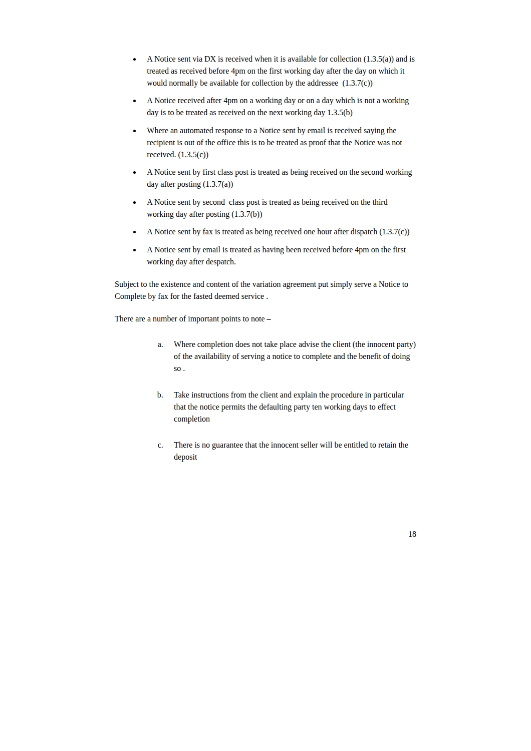A Notice sent via DX is received when it is available for collection (1.3.5(a)) and is treated as received before 4pm on the first working day after the day on which it would normally be available for collection by the addressee (1.3.7(c))
A Notice received after 4pm on a working day or on a day which is not a working day is to be treated as received on the next working day 1.3.5(b)
Where an automated response to a Notice sent by email is received saying the recipient is out of the office this is to be treated as proof that the Notice was not received. (1.3.5(c))
A Notice sent by first class post is treated as being received on the second working day after posting (1.3.7(a))
A Notice sent by second class post is treated as being received on the third working day after posting (1.3.7(b))
A Notice sent by fax is treated as being received one hour after dispatch (1.3.7(c))
A Notice sent by email is treated as having been received before 4pm on the first working day after despatch.
Subject to the existence and content of the variation agreement put simply serve a Notice to Complete by fax for the fasted deemed service .
There are a number of important points to note –
Where completion does not take place advise the client (the innocent party) of the availability of serving a notice to complete and the benefit of doing so .
Take instructions from the client and explain the procedure in particular that the notice permits the defaulting party ten working days to effect completion
There is no guarantee that the innocent seller will be entitled to retain the deposit
18